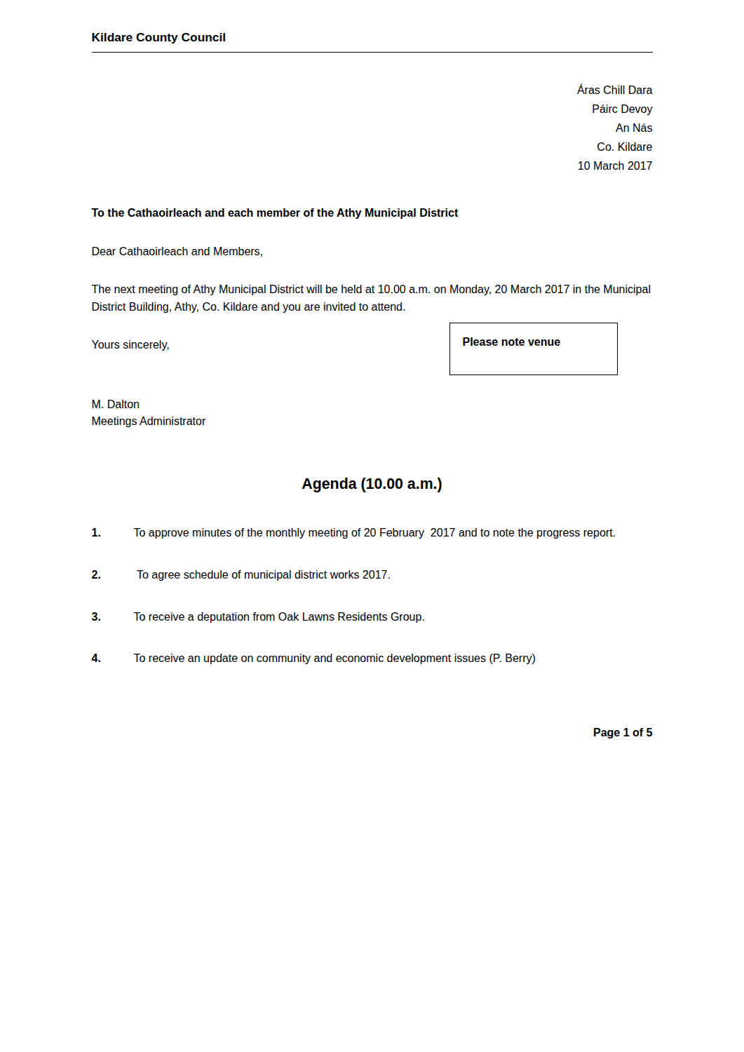Kildare County Council
Áras Chill Dara
Páirc Devoy
An Nás
Co. Kildare
10 March 2017
To the Cathaoirleach and each member of the Athy Municipal District
Dear Cathaoirleach and Members,
The next meeting of Athy Municipal District will be held at 10.00 a.m. on Monday, 20 March 2017 in the Municipal District Building, Athy, Co. Kildare and you are invited to attend.
Yours sincerely,
Please note venue
M. Dalton
Meetings Administrator
Agenda (10.00 a.m.)
1. To approve minutes of the monthly meeting of 20 February 2017 and to note the progress report.
2. To agree schedule of municipal district works 2017.
3. To receive a deputation from Oak Lawns Residents Group.
4. To receive an update on community and economic development issues (P. Berry)
Page 1 of 5